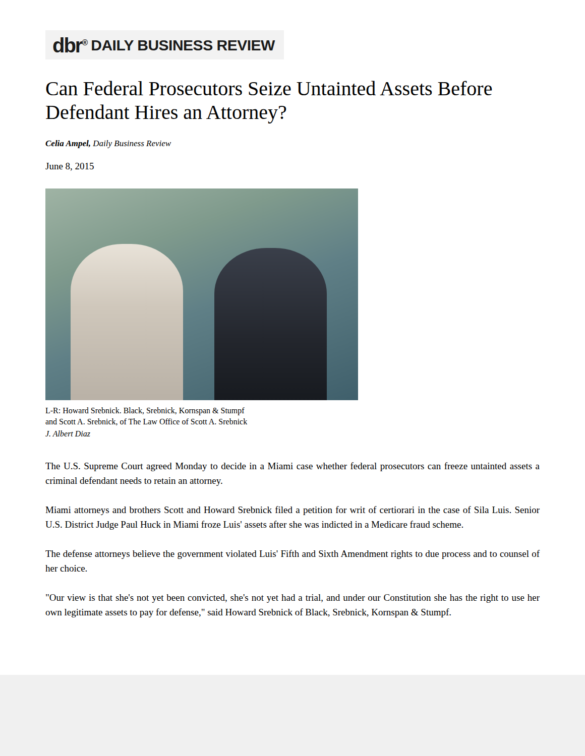dbr®DAILY BUSINESS REVIEW
Can Federal Prosecutors Seize Untainted Assets Before Defendant Hires an Attorney?
Celia Ampel, Daily Business Review
June 8, 2015
L-R: Howard Srebnick. Black, Srebnick, Kornspan & Stumpf
and Scott A. Srebnick, of The Law Office of Scott A. Srebnick J. Albert Diaz
The U.S. Supreme Court agreed Monday to decide in a Miami case whether federal prosecutors can freeze untainted assets a criminal defendant needs to retain an attorney.
Miami attorneys and brothers Scott and Howard Srebnick filed a petition for writ of certiorari in the case of Sila Luis. Senior U.S. District Judge Paul Huck in Miami froze Luis' assets after she was indicted in a Medicare fraud scheme.
The defense attorneys believe the government violated Luis' Fifth and Sixth Amendment rights to due process and to counsel of her choice.
"Our view is that she's not yet been convicted, she's not yet had a trial, and under our Constitution she has the right to use her own legitimate assets to pay for defense," said Howard Srebnick of Black, Srebnick, Kornspan & Stumpf.